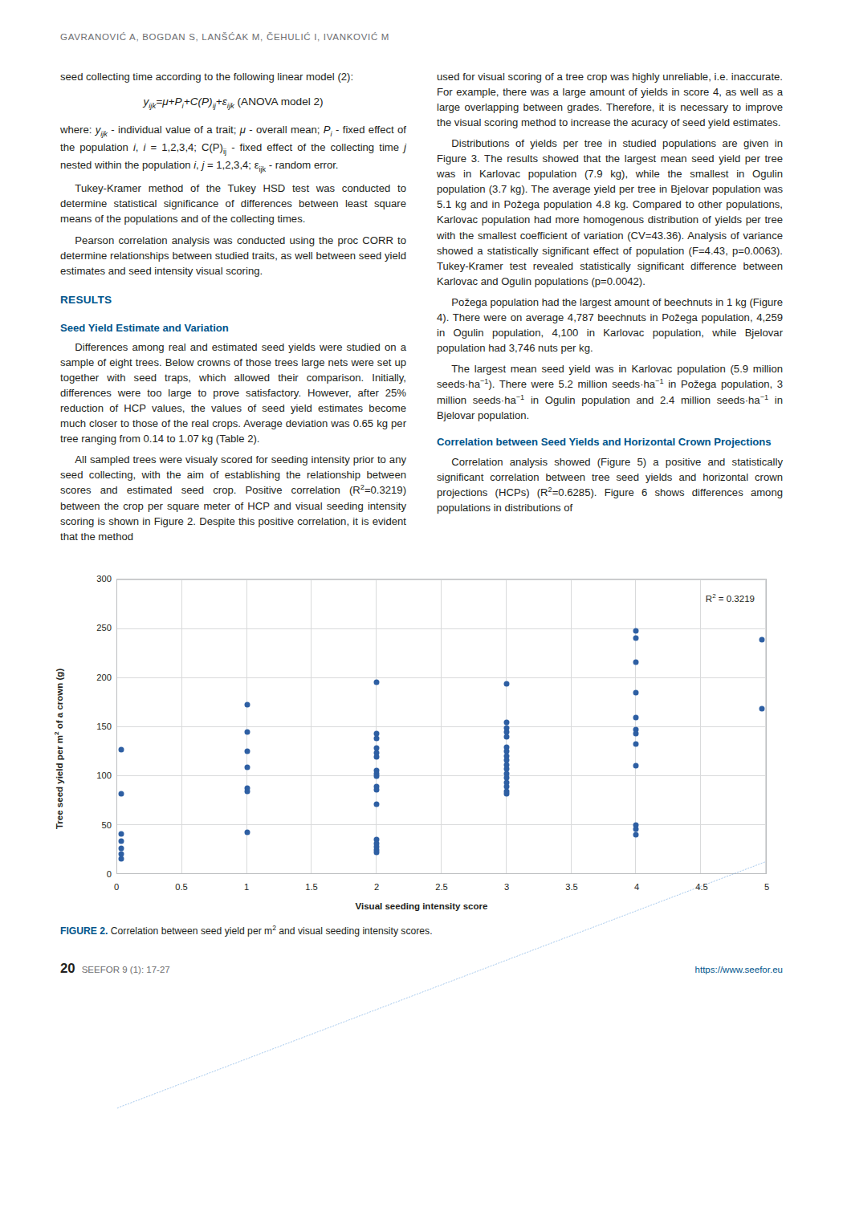Gavranović A, Bogdan S, Lanšćak M, Čehulić I, Ivanković M
seed collecting time according to the following linear model (2):
yijk=μ+Pi+C(P)ij+εijk (ANOVA model 2)
where: yijk - individual value of a trait; μ - overall mean; Pi - fixed effect of the population i, i = 1,2,3,4; C(P)ij - fixed effect of the collecting time j nested within the population i, j = 1,2,3,4; εijk - random error.
Tukey-Kramer method of the Tukey HSD test was conducted to determine statistical significance of differences between least square means of the populations and of the collecting times.
Pearson correlation analysis was conducted using the proc CORR to determine relationships between studied traits, as well between seed yield estimates and seed intensity visual scoring.
Results
Seed Yield Estimate and Variation
Differences among real and estimated seed yields were studied on a sample of eight trees. Below crowns of those trees large nets were set up together with seed traps, which allowed their comparison. Initially, differences were too large to prove satisfactory. However, after 25% reduction of HCP values, the values of seed yield estimates become much closer to those of the real crops. Average deviation was 0.65 kg per tree ranging from 0.14 to 1.07 kg (Table 2).
All sampled trees were visualy scored for seeding intensity prior to any seed collecting, with the aim of establishing the relationship between scores and estimated seed crop. Positive correlation (R2=0.3219) between the crop per square meter of HCP and visual seeding intensity scoring is shown in Figure 2. Despite this positive correlation, it is evident that the method
used for visual scoring of a tree crop was highly unreliable, i.e. inaccurate. For example, there was a large amount of yields in score 4, as well as a large overlapping between grades. Therefore, it is necessary to improve the visual scoring method to increase the acuracy of seed yield estimates.
Distributions of yields per tree in studied populations are given in Figure 3. The results showed that the largest mean seed yield per tree was in Karlovac population (7.9 kg), while the smallest in Ogulin population (3.7 kg). The average yield per tree in Bjelovar population was 5.1 kg and in Požega population 4.8 kg. Compared to other populations, Karlovac population had more homogenous distribution of yields per tree with the smallest coefficient of variation (CV=43.36). Analysis of variance showed a statistically significant effect of population (F=4.43, p=0.0063). Tukey-Kramer test revealed statistically significant difference between Karlovac and Ogulin populations (p=0.0042).
Požega population had the largest amount of beechnuts in 1 kg (Figure 4). There were on average 4,787 beechnuts in Požega population, 4,259 in Ogulin population, 4,100 in Karlovac population, while Bjelovar population had 3,746 nuts per kg.
The largest mean seed yield was in Karlovac population (5.9 million seeds·ha−1). There were 5.2 million seeds·ha−1 in Požega population, 3 million seeds·ha−1 in Ogulin population and 2.4 million seeds·ha−1 in Bjelovar population.
Correlation between Seed Yields and Horizontal Crown Projections
Correlation analysis showed (Figure 5) a positive and statistically significant correlation between tree seed yields and horizontal crown projections (HCPs) (R2=0.6285). Figure 6 shows differences among populations in distributions of
Tree seed yield per m2 of a crown (g)
300
250
200
150
100
50
0
R2 = 0.3219
0
0.5
1
1.5
2
2.5
3
3.5
4
4.5
5
Visual seeding intensity score
FIGURE 2. Correlation between seed yield per m2 and visual seeding intensity scores.
20 SEEFOR 9 (1): 17-27
https://www.seefor.eu